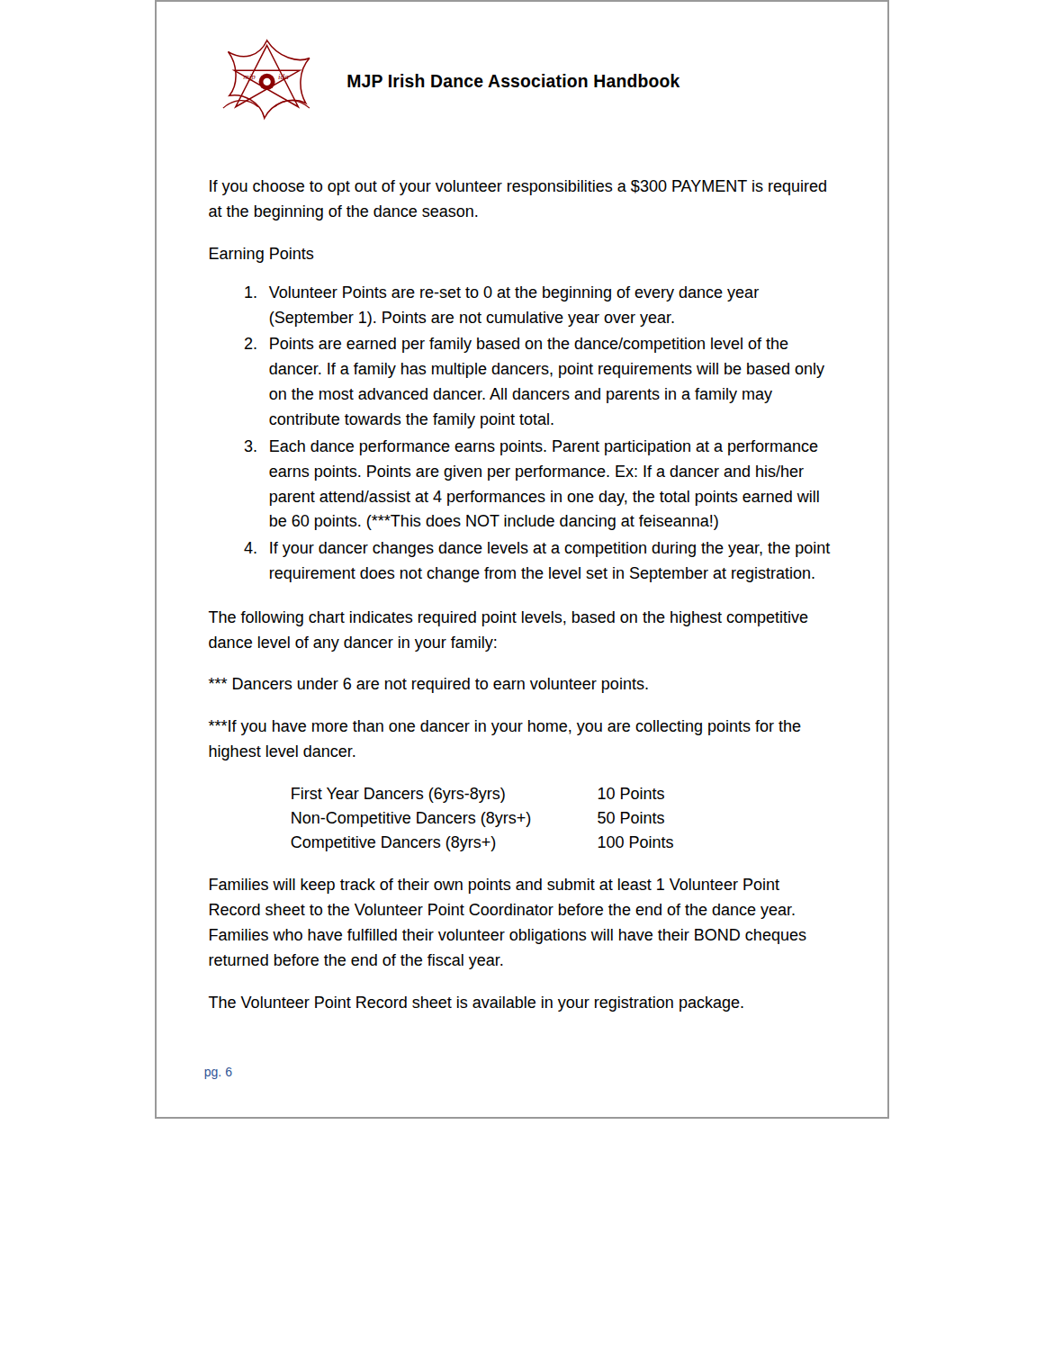mjp ida
MJP Irish Dance Association Handbook
If you choose to opt out of your volunteer responsibilities a $300 PAYMENT is required at the beginning of the dance season.
Earning Points
Volunteer Points are re-set to 0 at the beginning of every dance year (September 1). Points are not cumulative year over year.
Points are earned per family based on the dance/competition level of the dancer. If a family has multiple dancers, point requirements will be based only on the most advanced dancer. All dancers and parents in a family may contribute towards the family point total.
Each dance performance earns points. Parent participation at a performance earns points. Points are given per performance. Ex: If a dancer and his/her parent attend/assist at 4 performances in one day, the total points earned will be 60 points. (***This does NOT include dancing at feiseanna!)
If your dancer changes dance levels at a competition during the year, the point requirement does not change from the level set in September at registration.
The following chart indicates required point levels, based on the highest competitive dance level of any dancer in your family:
*** Dancers under 6 are not required to earn volunteer points.
***If you have more than one dancer in your home, you are collecting points for the highest level dancer.
| First Year Dancers (6yrs-8yrs) | 10 Points |
| Non-Competitive Dancers (8yrs+) | 50 Points |
| Competitive Dancers (8yrs+) | 100 Points |
Families will keep track of their own points and submit at least 1 Volunteer Point Record sheet to the Volunteer Point Coordinator before the end of the dance year. Families who have fulfilled their volunteer obligations will have their BOND cheques returned before the end of the fiscal year.
The Volunteer Point Record sheet is available in your registration package.
pg. 6